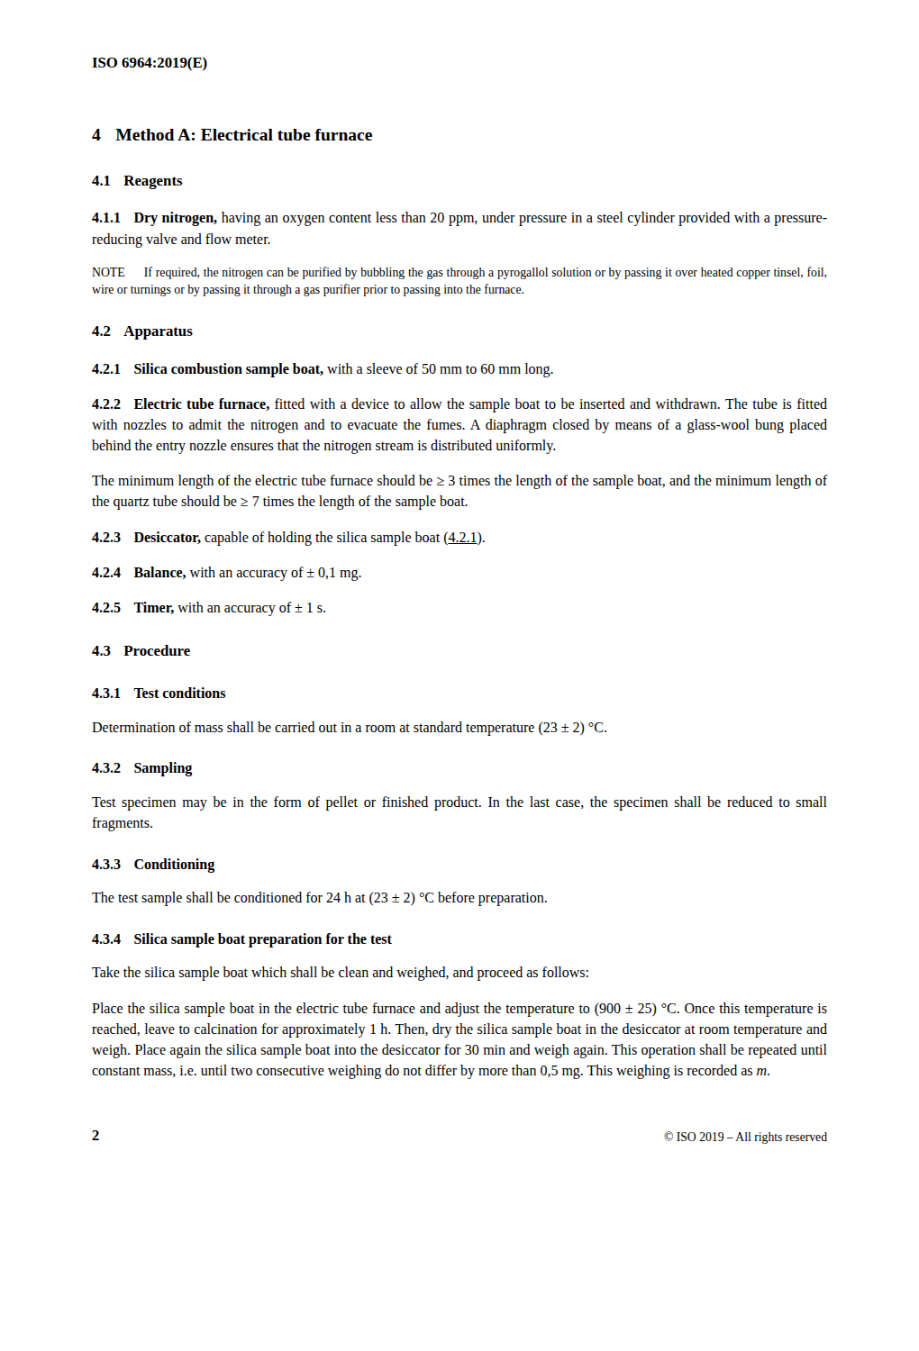ISO 6964:2019(E)
4 Method A: Electrical tube furnace
4.1 Reagents
4.1.1 Dry nitrogen, having an oxygen content less than 20 ppm, under pressure in a steel cylinder provided with a pressure-reducing valve and flow meter.
NOTEIf required, the nitrogen can be purified by bubbling the gas through a pyrogallol solution or by passing it over heated copper tinsel, foil, wire or turnings or by passing it through a gas purifier prior to passing into the furnace.
4.2 Apparatus
4.2.1 Silica combustion sample boat, with a sleeve of 50 mm to 60 mm long.
4.2.2 Electric tube furnace, fitted with a device to allow the sample boat to be inserted and withdrawn. The tube is fitted with nozzles to admit the nitrogen and to evacuate the fumes. A diaphragm closed by means of a glass-wool bung placed behind the entry nozzle ensures that the nitrogen stream is distributed uniformly.
The minimum length of the electric tube furnace should be ≥ 3 times the length of the sample boat, and the minimum length of the quartz tube should be ≥ 7 times the length of the sample boat.
4.2.3 Desiccator, capable of holding the silica sample boat (4.2.1).
4.2.4 Balance, with an accuracy of ± 0,1 mg.
4.2.5 Timer, with an accuracy of ± 1 s.
4.3 Procedure
4.3.1 Test conditions
Determination of mass shall be carried out in a room at standard temperature (23 ± 2) °C.
4.3.2 Sampling
Test specimen may be in the form of pellet or finished product. In the last case, the specimen shall be reduced to small fragments.
4.3.3 Conditioning
The test sample shall be conditioned for 24 h at (23 ± 2) °C before preparation.
4.3.4 Silica sample boat preparation for the test
Take the silica sample boat which shall be clean and weighed, and proceed as follows:
Place the silica sample boat in the electric tube furnace and adjust the temperature to (900 ± 25) °C. Once this temperature is reached, leave to calcination for approximately 1 h. Then, dry the silica sample boat in the desiccator at room temperature and weigh. Place again the silica sample boat into the desiccator for 30 min and weigh again. This operation shall be repeated until constant mass, i.e. until two consecutive weighing do not differ by more than 0,5 mg. This weighing is recorded as m.
2
© ISO 2019 – All rights reserved